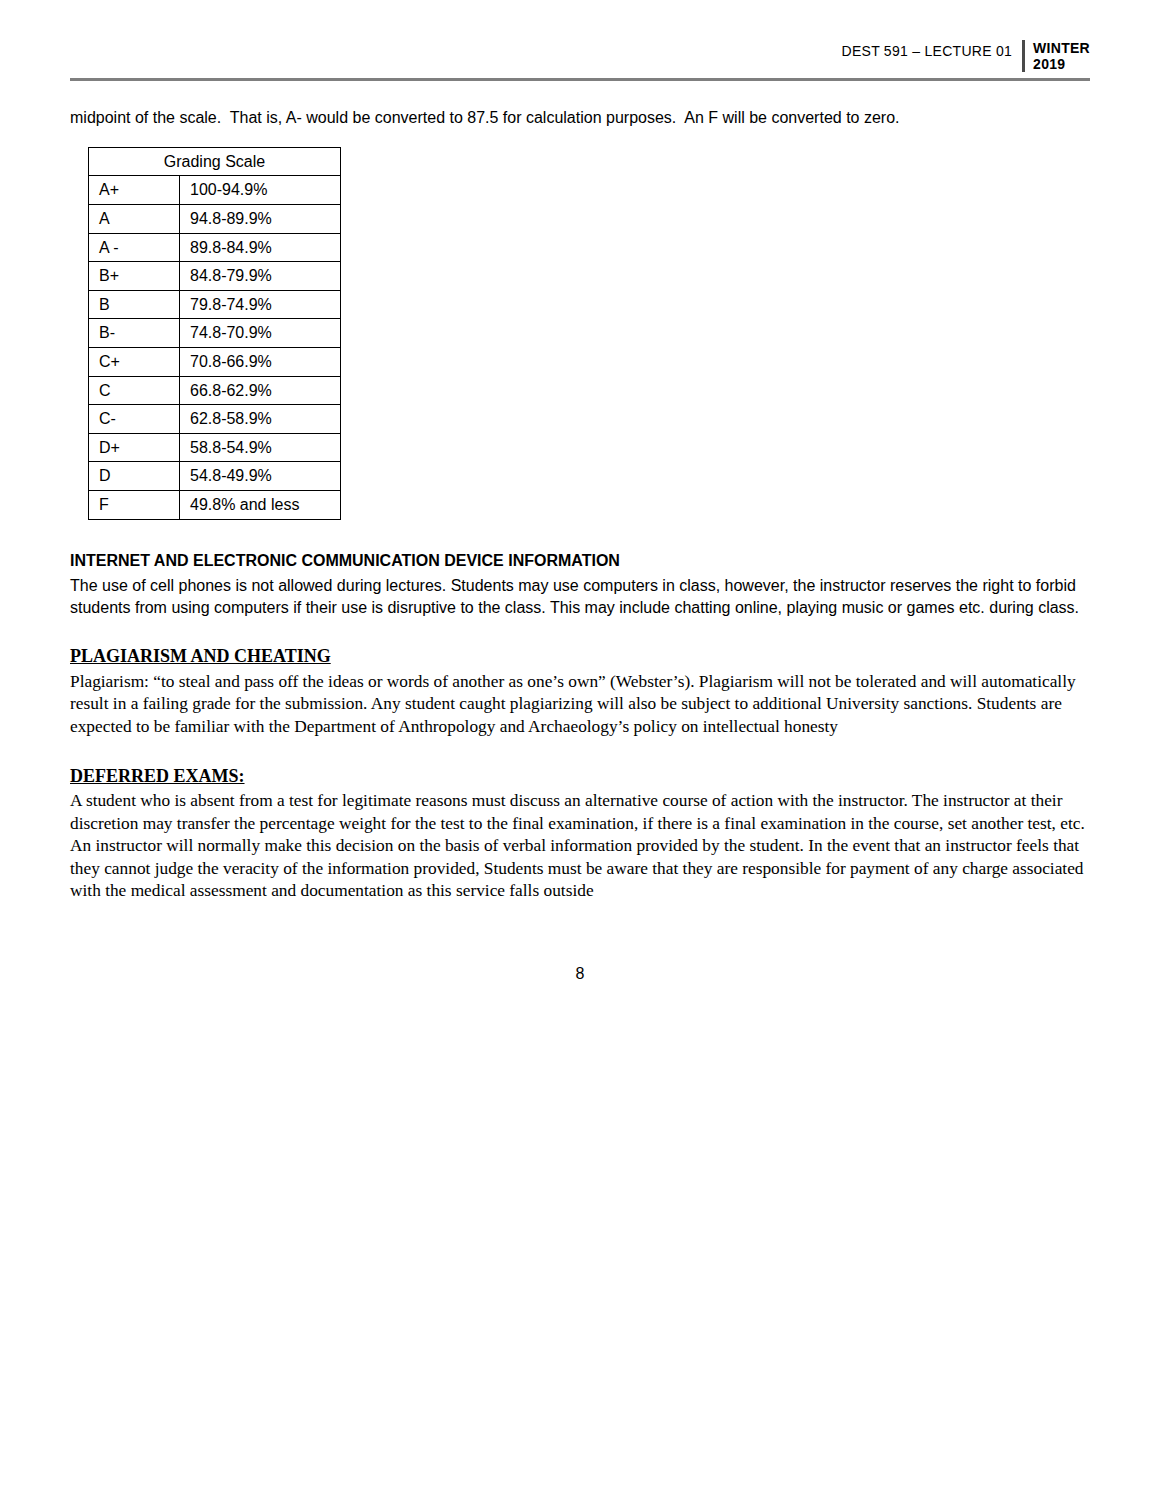DEST 591 – Lecture 01
WINTER
2019
midpoint of the scale. That is, A- would be converted to 87.5 for calculation purposes. An F will be converted to zero.
| Grading Scale |
| --- |
| A+ | 100-94.9% |
| A | 94.8-89.9% |
| A - | 89.8-84.9% |
| B+ | 84.8-79.9% |
| B | 79.8-74.9% |
| B- | 74.8-70.9% |
| C+ | 70.8-66.9% |
| C | 66.8-62.9% |
| C- | 62.8-58.9% |
| D+ | 58.8-54.9% |
| D | 54.8-49.9% |
| F | 49.8% and less |
Internet and Electronic Communication Device Information
The use of cell phones is not allowed during lectures. Students may use computers in class, however, the instructor reserves the right to forbid students from using computers if their use is disruptive to the class. This may include chatting online, playing music or games etc. during class.
Plagiarism and Cheating
Plagiarism: “to steal and pass off the ideas or words of another as one’s own” (Webster’s). Plagiarism will not be tolerated and will automatically result in a failing grade for the submission. Any student caught plagiarizing will also be subject to additional University sanctions. Students are expected to be familiar with the Department of Anthropology and Archaeology’s policy on intellectual honesty
Deferred Exams:
A student who is absent from a test for legitimate reasons must discuss an alternative course of action with the instructor. The instructor at their discretion may transfer the percentage weight for the test to the final examination, if there is a final examination in the course, set another test, etc. An instructor will normally make this decision on the basis of verbal information provided by the student. In the event that an instructor feels that they cannot judge the veracity of the information provided, Students must be aware that they are responsible for payment of any charge associated with the medical assessment and documentation as this service falls outside
8